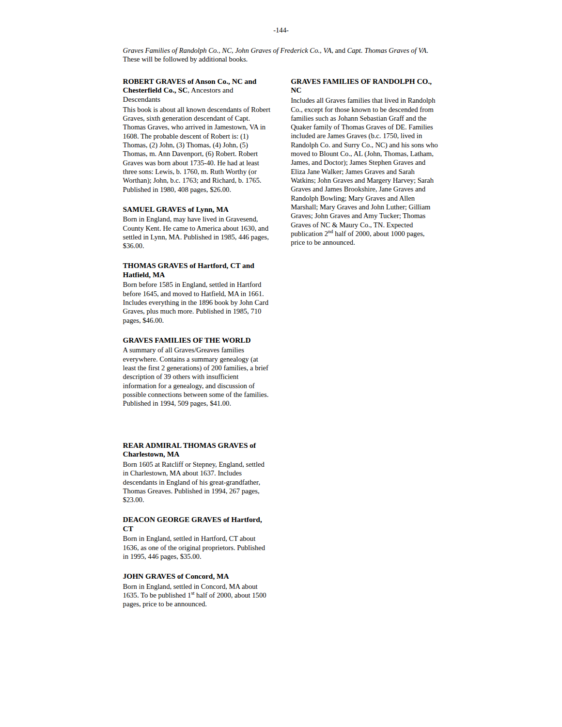-144-
Graves Families of Randolph Co., NC, John Graves of Frederick Co., VA, and Capt. Thomas Graves of VA. These will be followed by additional books.
ROBERT GRAVES of Anson Co., NC and Chesterfield Co., SC, Ancestors and Descendants
This book is about all known descendants of Robert Graves, sixth generation descendant of Capt. Thomas Graves, who arrived in Jamestown, VA in 1608. The probable descent of Robert is: (1) Thomas, (2) John, (3) Thomas, (4) John, (5) Thomas, m. Ann Davenport, (6) Robert. Robert Graves was born about 1735-40. He had at least three sons: Lewis, b. 1760, m. Ruth Worthy (or Worthan); John, b.c. 1763; and Richard, b. 1765. Published in 1980, 408 pages, $26.00.
SAMUEL GRAVES of Lynn, MA
Born in England, may have lived in Gravesend, County Kent. He came to America about 1630, and settled in Lynn, MA. Published in 1985, 446 pages, $36.00.
THOMAS GRAVES of Hartford, CT and Hatfield, MA
Born before 1585 in England, settled in Hartford before 1645, and moved to Hatfield, MA in 1661. Includes everything in the 1896 book by John Card Graves, plus much more. Published in 1985, 710 pages, $46.00.
GRAVES FAMILIES OF THE WORLD
A summary of all Graves/Greaves families everywhere. Contains a summary genealogy (at least the first 2 generations) of 200 families, a brief description of 39 others with insufficient information for a genealogy, and discussion of possible connections between some of the families. Published in 1994, 509 pages, $41.00.
REAR ADMIRAL THOMAS GRAVES of Charlestown, MA
Born 1605 at Ratcliff or Stepney, England, settled in Charlestown, MA about 1637. Includes descendants in England of his great-grandfather, Thomas Greaves. Published in 1994, 267 pages, $23.00.
DEACON GEORGE GRAVES of Hartford, CT
Born in England, settled in Hartford, CT about 1636, as one of the original proprietors. Published in 1995, 446 pages, $35.00.
JOHN GRAVES of Concord, MA
Born in England, settled in Concord, MA about 1635. To be published 1st half of 2000, about 1500 pages, price to be announced.
GRAVES FAMILIES OF RANDOLPH CO., NC
Includes all Graves families that lived in Randolph Co., except for those known to be descended from families such as Johann Sebastian Graff and the Quaker family of Thomas Graves of DE. Families included are James Graves (b.c. 1750, lived in Randolph Co. and Surry Co., NC) and his sons who moved to Blount Co., AL (John, Thomas, Latham, James, and Doctor); James Stephen Graves and Eliza Jane Walker; James Graves and Sarah Watkins; John Graves and Margery Harvey; Sarah Graves and James Brookshire, Jane Graves and Randolph Bowling; Mary Graves and Allen Marshall; Mary Graves and John Luther; Gilliam Graves; John Graves and Amy Tucker; Thomas Graves of NC & Maury Co., TN. Expected publication 2nd half of 2000, about 1000 pages, price to be announced.